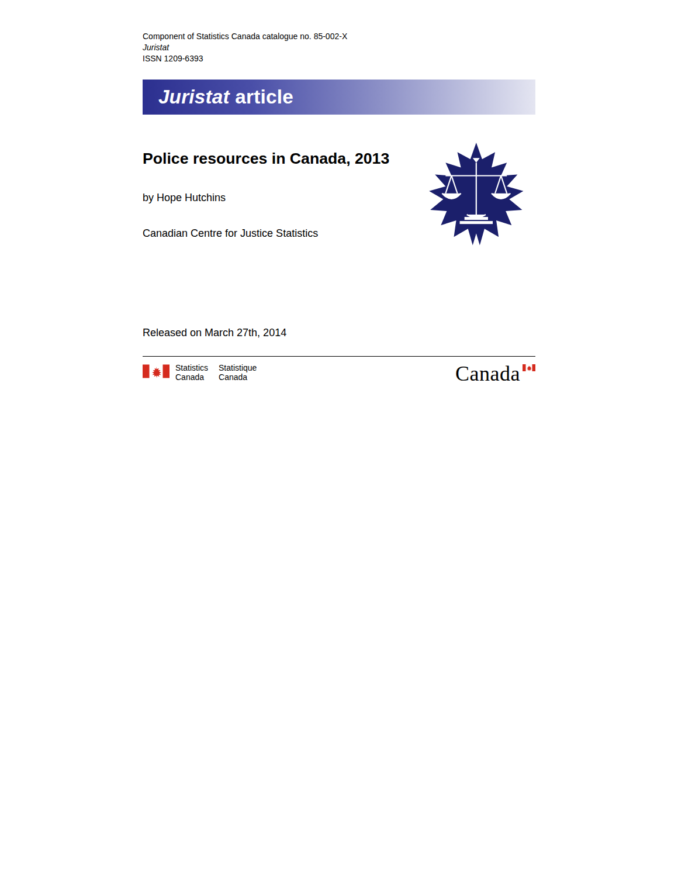Component of Statistics Canada catalogue no. 85-002-X
Juristat
ISSN 1209-6393
Juristat article
Police resources in Canada, 2013
by Hope Hutchins
Canadian Centre for Justice Statistics
Released on March 27th, 2014
Statistics
Canada
Statistique
Canada
Canada